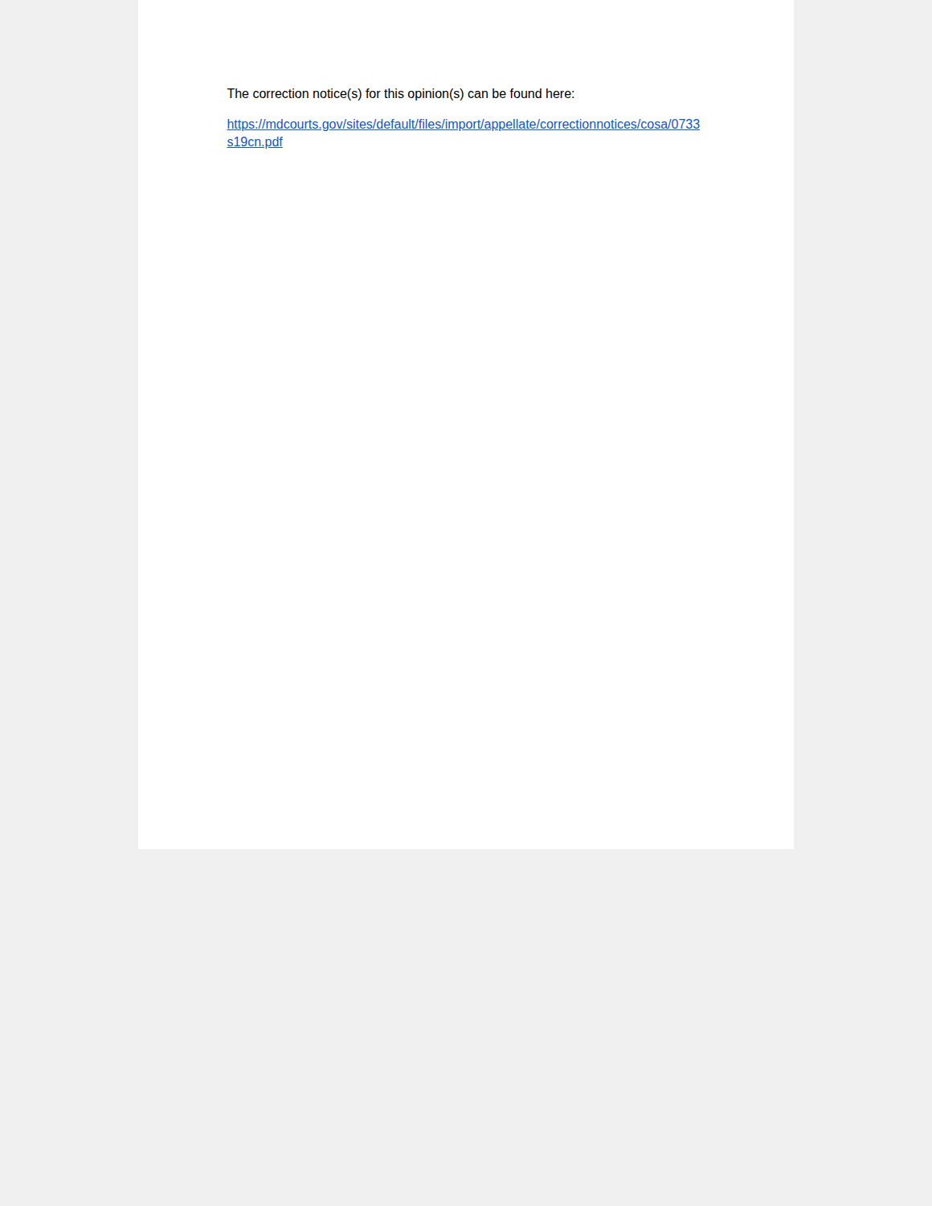The correction notice(s) for this opinion(s) can be found here:
https://mdcourts.gov/sites/default/files/import/appellate/correctionnotices/cosa/0733s19cn.pdf